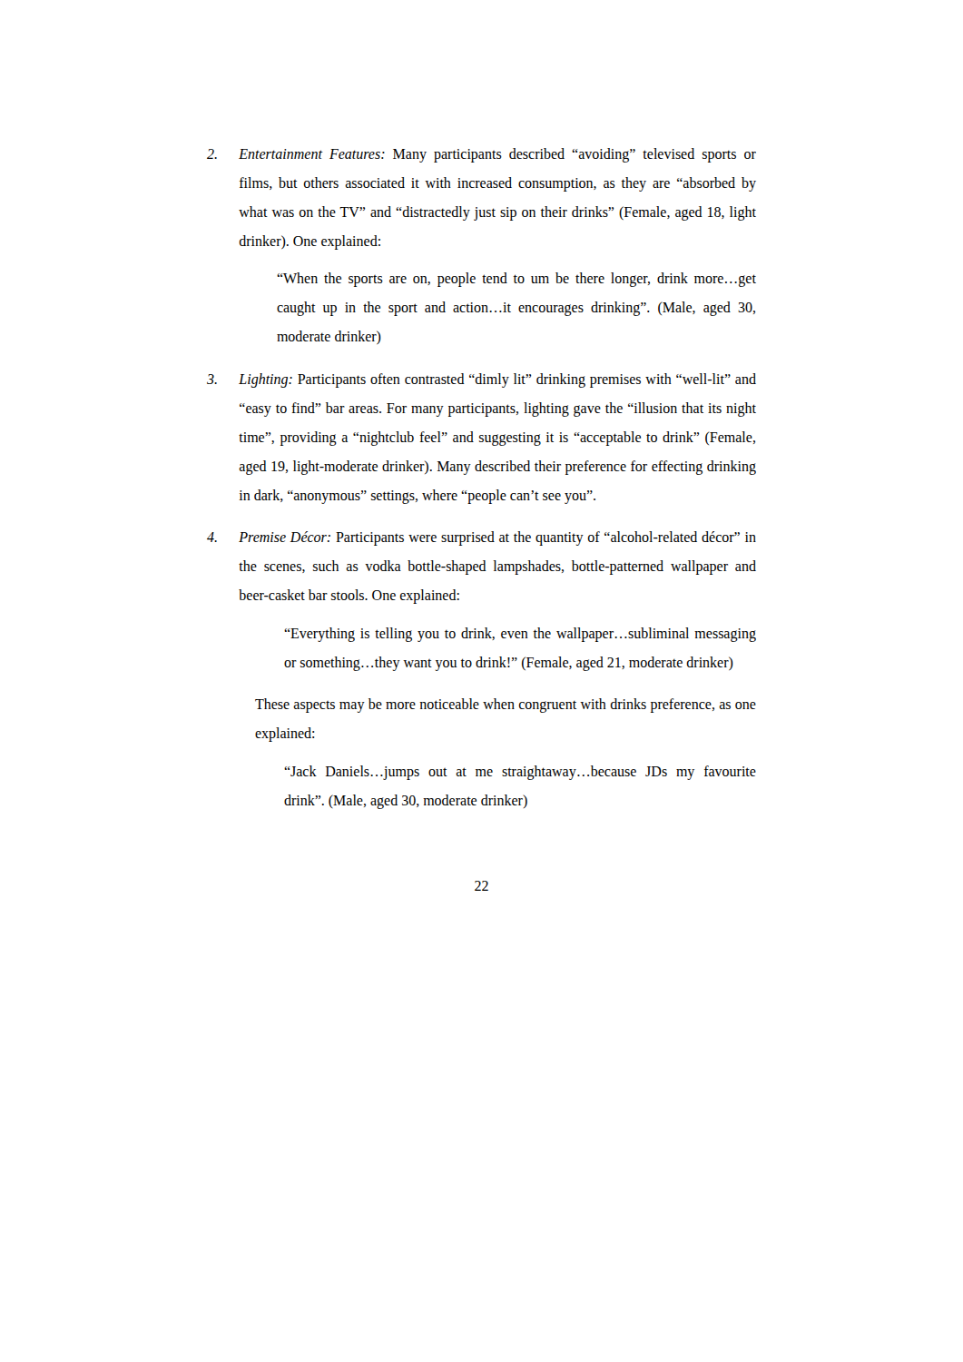2. Entertainment Features: Many participants described “avoiding” televised sports or films, but others associated it with increased consumption, as they are “absorbed by what was on the TV” and “distractedly just sip on their drinks” (Female, aged 18, light drinker). One explained:
“When the sports are on, people tend to um be there longer, drink more…get caught up in the sport and action…it encourages drinking”. (Male, aged 30, moderate drinker)
3. Lighting: Participants often contrasted “dimly lit” drinking premises with “well-lit” and “easy to find” bar areas. For many participants, lighting gave the “illusion that its night time”, providing a “nightclub feel” and suggesting it is “acceptable to drink” (Female, aged 19, light-moderate drinker). Many described their preference for effecting drinking in dark, “anonymous” settings, where “people can’t see you”.
4. Premise Décor: Participants were surprised at the quantity of “alcohol-related décor” in the scenes, such as vodka bottle-shaped lampshades, bottle-patterned wallpaper and beer-casket bar stools. One explained:
“Everything is telling you to drink, even the wallpaper…subliminal messaging or something…they want you to drink!” (Female, aged 21, moderate drinker)
These aspects may be more noticeable when congruent with drinks preference, as one explained:
“Jack Daniels…jumps out at me straightaway…because JDs my favourite drink”. (Male, aged 30, moderate drinker)
22